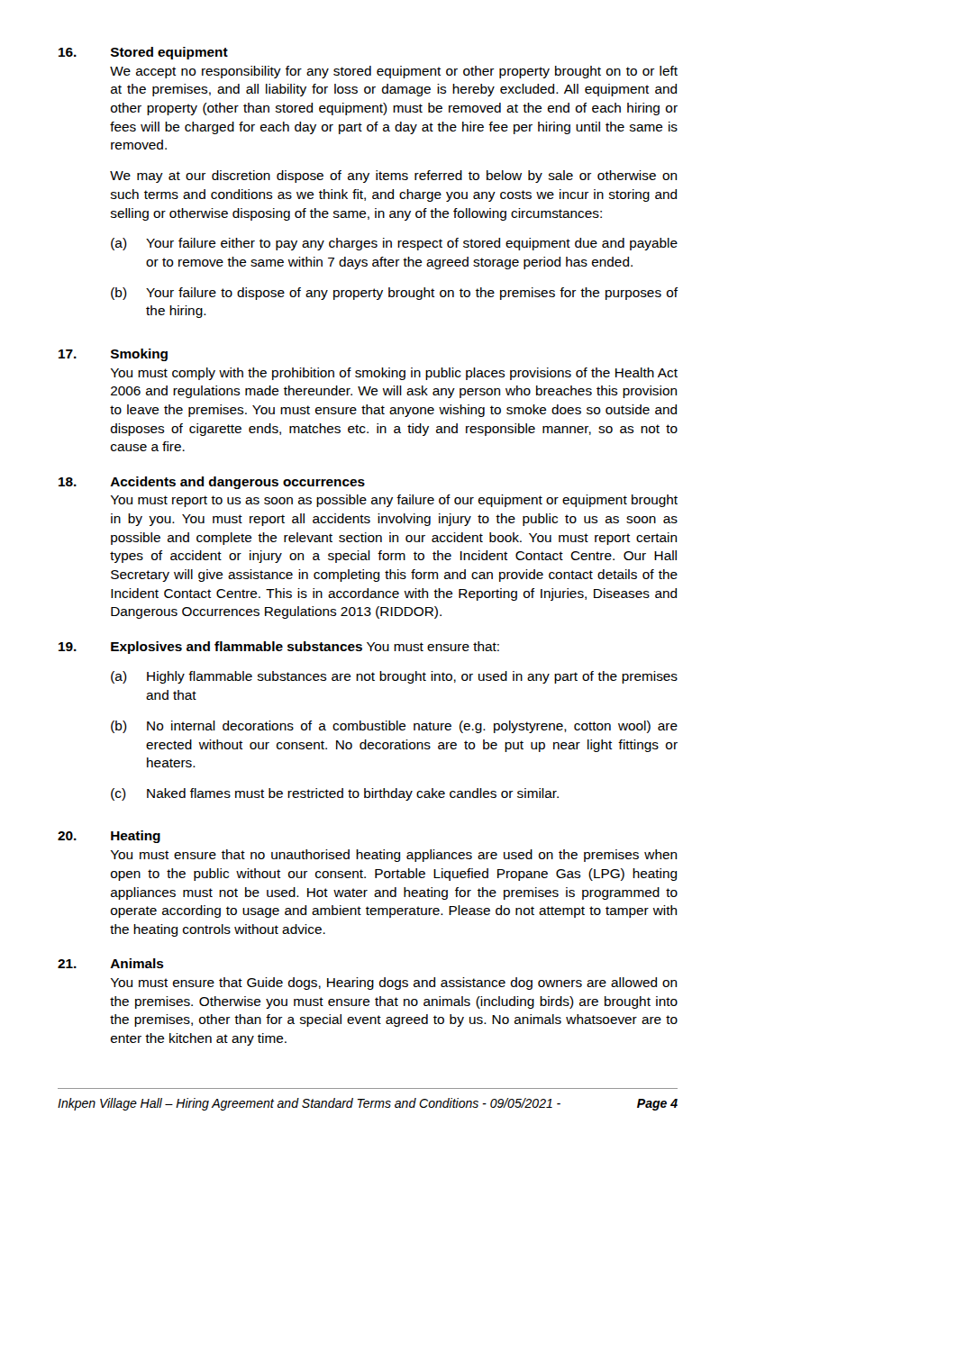16.
Stored equipment
We accept no responsibility for any stored equipment or other property brought on to or left at the premises, and all liability for loss or damage is hereby excluded. All equipment and other property (other than stored equipment) must be removed at the end of each hiring or fees will be charged for each day or part of a day at the hire fee per hiring until the same is removed.
We may at our discretion dispose of any items referred to below by sale or otherwise on such terms and conditions as we think fit, and charge you any costs we incur in storing and selling or otherwise disposing of the same, in any of the following circumstances:
(a) Your failure either to pay any charges in respect of stored equipment due and payable or to remove the same within 7 days after the agreed storage period has ended.
(b) Your failure to dispose of any property brought on to the premises for the purposes of the hiring.
17.
Smoking
You must comply with the prohibition of smoking in public places provisions of the Health Act 2006 and regulations made thereunder. We will ask any person who breaches this provision to leave the premises. You must ensure that anyone wishing to smoke does so outside and disposes of cigarette ends, matches etc. in a tidy and responsible manner, so as not to cause a fire.
18.
Accidents and dangerous occurrences
You must report to us as soon as possible any failure of our equipment or equipment brought in by you. You must report all accidents involving injury to the public to us as soon as possible and complete the relevant section in our accident book. You must report certain types of accident or injury on a special form to the Incident Contact Centre. Our Hall Secretary will give assistance in completing this form and can provide contact details of the Incident Contact Centre. This is in accordance with the Reporting of Injuries, Diseases and Dangerous Occurrences Regulations 2013 (RIDDOR).
19.
Explosives and flammable substances You must ensure that:
(a) Highly flammable substances are not brought into, or used in any part of the premises and that
(b) No internal decorations of a combustible nature (e.g. polystyrene, cotton wool) are erected without our consent. No decorations are to be put up near light fittings or heaters.
(c) Naked flames must be restricted to birthday cake candles or similar.
20.
Heating
You must ensure that no unauthorised heating appliances are used on the premises when open to the public without our consent. Portable Liquefied Propane Gas (LPG) heating appliances must not be used. Hot water and heating for the premises is programmed to operate according to usage and ambient temperature. Please do not attempt to tamper with the heating controls without advice.
21.
Animals
You must ensure that Guide dogs, Hearing dogs and assistance dog owners are allowed on the premises. Otherwise you must ensure that no animals (including birds) are brought into the premises, other than for a special event agreed to by us. No animals whatsoever are to enter the kitchen at any time.
Inkpen Village Hall – Hiring Agreement and Standard Terms and Conditions - 09/05/2021 - Page 4